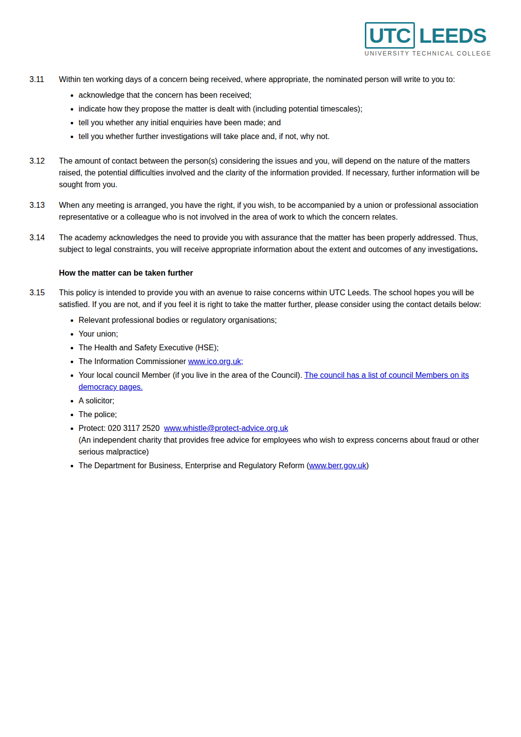UTC LEEDS
UNIVERSITY TECHNICAL COLLEGE
3.11
Within ten working days of a concern being received, where appropriate, the nominated person will write to you to:
acknowledge that the concern has been received;
indicate how they propose the matter is dealt with (including potential timescales);
tell you whether any initial enquiries have been made; and
tell you whether further investigations will take place and, if not, why not.
3.12
The amount of contact between the person(s) considering the issues and you, will depend on the nature of the matters raised, the potential difficulties involved and the clarity of the information provided. If necessary, further information will be sought from you.
3.13
When any meeting is arranged, you have the right, if you wish, to be accompanied by a union or professional association representative or a colleague who is not involved in the area of work to which the concern relates.
3.14
The academy acknowledges the need to provide you with assurance that the matter has been properly addressed. Thus, subject to legal constraints, you will receive appropriate information about the extent and outcomes of any investigations.
How the matter can be taken further
3.15
This policy is intended to provide you with an avenue to raise concerns within UTC Leeds. The school hopes you will be satisfied. If you are not, and if you feel it is right to take the matter further, please consider using the contact details below:
Relevant professional bodies or regulatory organisations;
Your union;
The Health and Safety Executive (HSE);
The Information Commissioner www.ico.org.uk;
Your local council Member (if you live in the area of the Council). The council has a list of council Members on its democracy pages.
A solicitor;
The police;
Protect: 020 3117 2520 www.whistle@protect-advice.org.uk
(An independent charity that provides free advice for employees who wish to express concerns about fraud or other serious malpractice)
The Department for Business, Enterprise and Regulatory Reform (www.berr.gov.uk)